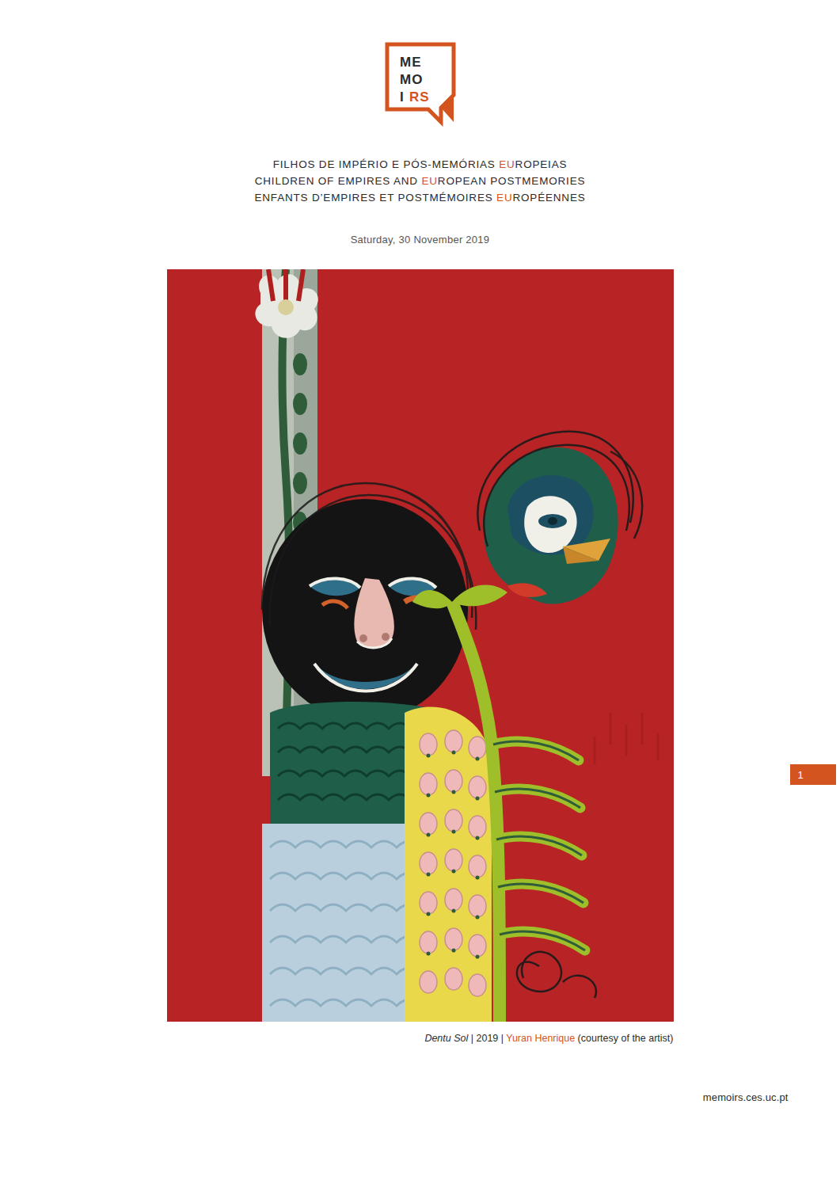ME MO I RS
FILHOS DE IMPÉRIO E PÓS-MEMÓRIAS EUROPEIAS
CHILDREN OF EMPIRES AND EUROPEAN POSTMEMORIES
ENFANTS D’EMPIRES ET POSTMÉMOIRES EUROPÉENNES
Saturday, 30 November 2019
Dentu Sol | 2019 | Yuran Henrique (courtesy of the artist)
1
memoirs.ces.uc.pt